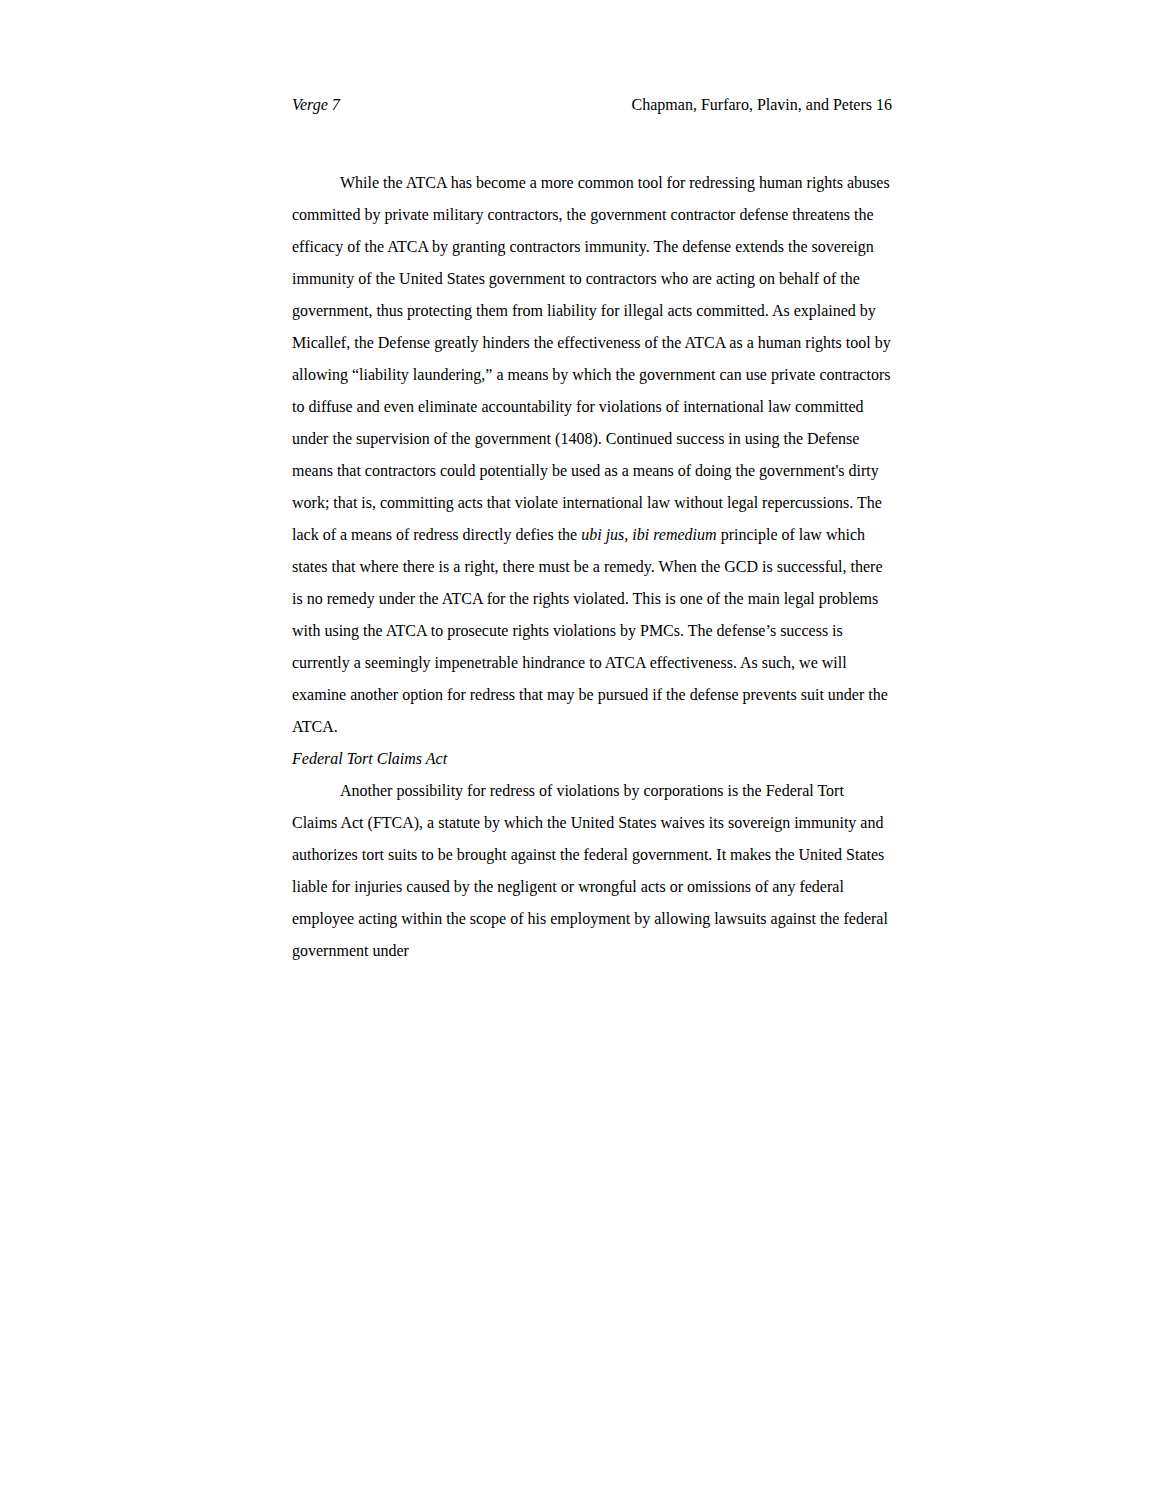Verge 7 Chapman, Furfaro, Plavin, and Peters 16
While the ATCA has become a more common tool for redressing human rights abuses committed by private military contractors, the government contractor defense threatens the efficacy of the ATCA by granting contractors immunity. The defense extends the sovereign immunity of the United States government to contractors who are acting on behalf of the government, thus protecting them from liability for illegal acts committed. As explained by Micallef, the Defense greatly hinders the effectiveness of the ATCA as a human rights tool by allowing “liability laundering,” a means by which the government can use private contractors to diffuse and even eliminate accountability for violations of international law committed under the supervision of the government (1408). Continued success in using the Defense means that contractors could potentially be used as a means of doing the government's dirty work; that is, committing acts that violate international law without legal repercussions. The lack of a means of redress directly defies the ubi jus, ibi remedium principle of law which states that where there is a right, there must be a remedy. When the GCD is successful, there is no remedy under the ATCA for the rights violated. This is one of the main legal problems with using the ATCA to prosecute rights violations by PMCs. The defense’s success is currently a seemingly impenetrable hindrance to ATCA effectiveness. As such, we will examine another option for redress that may be pursued if the defense prevents suit under the ATCA.
Federal Tort Claims Act
Another possibility for redress of violations by corporations is the Federal Tort Claims Act (FTCA), a statute by which the United States waives its sovereign immunity and authorizes tort suits to be brought against the federal government. It makes the United States liable for injuries caused by the negligent or wrongful acts or omissions of any federal employee acting within the scope of his employment by allowing lawsuits against the federal government under